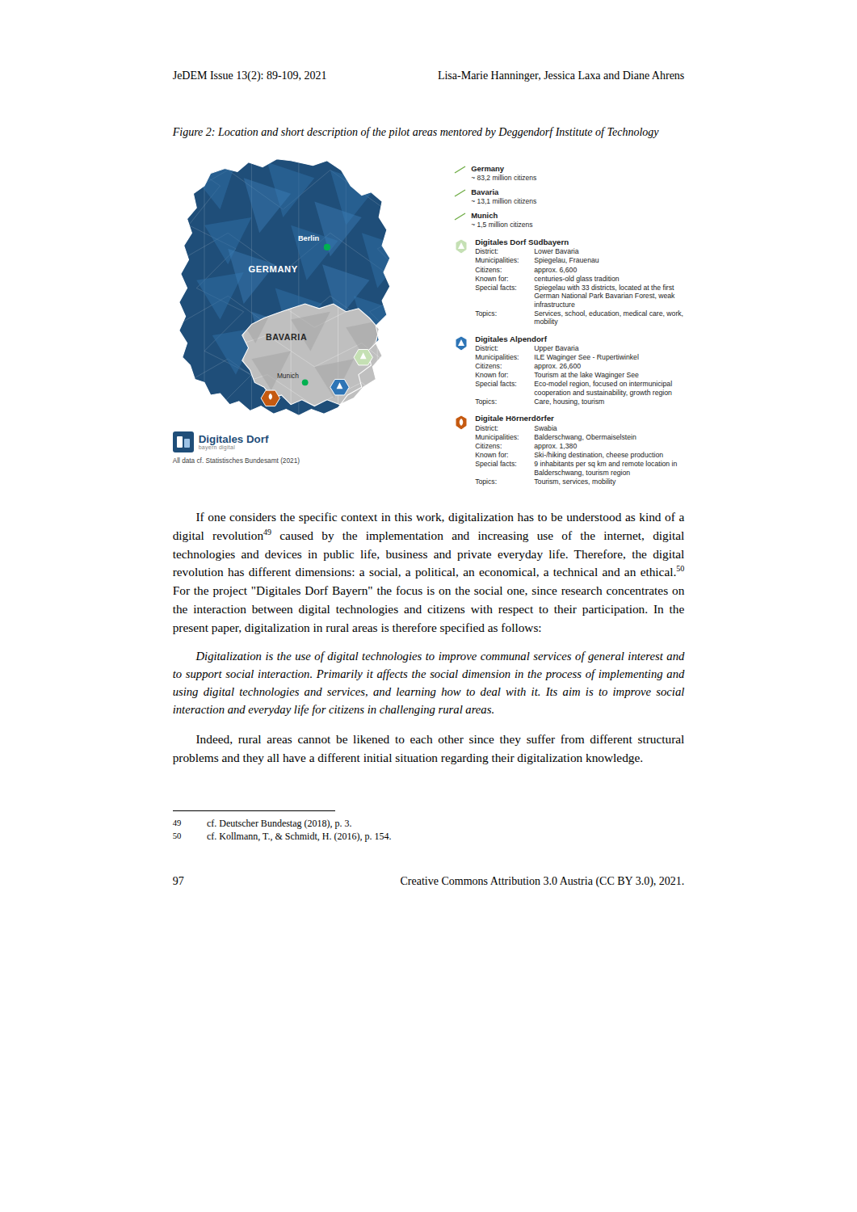JeDEM Issue 13(2): 89-109, 2021
Lisa-Marie Hanninger, Jessica Laxa and Diane Ahrens
Figure 2: Location and short description of the pilot areas mentored by Deggendorf Institute of Technology
Berlin GERMANY BAVARIA Munich
Digitales Dorf
bayern digital
All data cf. Statistisches Bundesamt (2021)
Germany
~ 83,2 million citizens
Bavaria
~ 13,1 million citizens
Munich
~ 1,5 million citizens
Digitales Dorf Südbayern
| District: | Lower Bavaria |
| Municipalities: | Spiegelau, Frauenau |
| Citizens: | approx. 6,600 |
| Known for: | centuries-old glass tradition |
| Special facts: | Spiegelau with 33 districts, located at the first German National Park Bavarian Forest, weak infrastructure |
| Topics: | Services, school, education, medical care, work, mobility |
Digitales Alpendorf
| District: | Upper Bavaria |
| Municipalities: | ILE Waginger See - Rupertiwinkel |
| Citizens: | approx. 26,600 |
| Known for: | Tourism at the lake Waginger See |
| Special facts: | Eco-model region, focused on intermunicipal cooperation and sustainability, growth region |
| Topics: | Care, housing, tourism |
Digitale Hörnerdörfer
| District: | Swabia |
| Municipalities: | Balderschwang, Obermaiselstein |
| Citizens: | approx. 1,380 |
| Known for: | Ski-/hiking destination, cheese production |
| Special facts: | 9 inhabitants per sq km and remote location in Balderschwang, tourism region |
| Topics: | Tourism, services, mobility |
If one considers the specific context in this work, digitalization has to be understood as kind of a digital revolution49 caused by the implementation and increasing use of the internet, digital technologies and devices in public life, business and private everyday life. Therefore, the digital revolution has different dimensions: a social, a political, an economical, a technical and an ethical.50 For the project "Digitales Dorf Bayern" the focus is on the social one, since research concentrates on the interaction between digital technologies and citizens with respect to their participation. In the present paper, digitalization in rural areas is therefore specified as follows:
Digitalization is the use of digital technologies to improve communal services of general interest and to support social interaction. Primarily it affects the social dimension in the process of implementing and using digital technologies and services, and learning how to deal with it. Its aim is to improve social interaction and everyday life for citizens in challenging rural areas.
Indeed, rural areas cannot be likened to each other since they suffer from different structural problems and they all have a different initial situation regarding their digitalization knowledge.
49
cf. Deutscher Bundestag (2018), p. 3.
50
cf. Kollmann, T., & Schmidt, H. (2016), p. 154.
97
Creative Commons Attribution 3.0 Austria (CC BY 3.0), 2021.